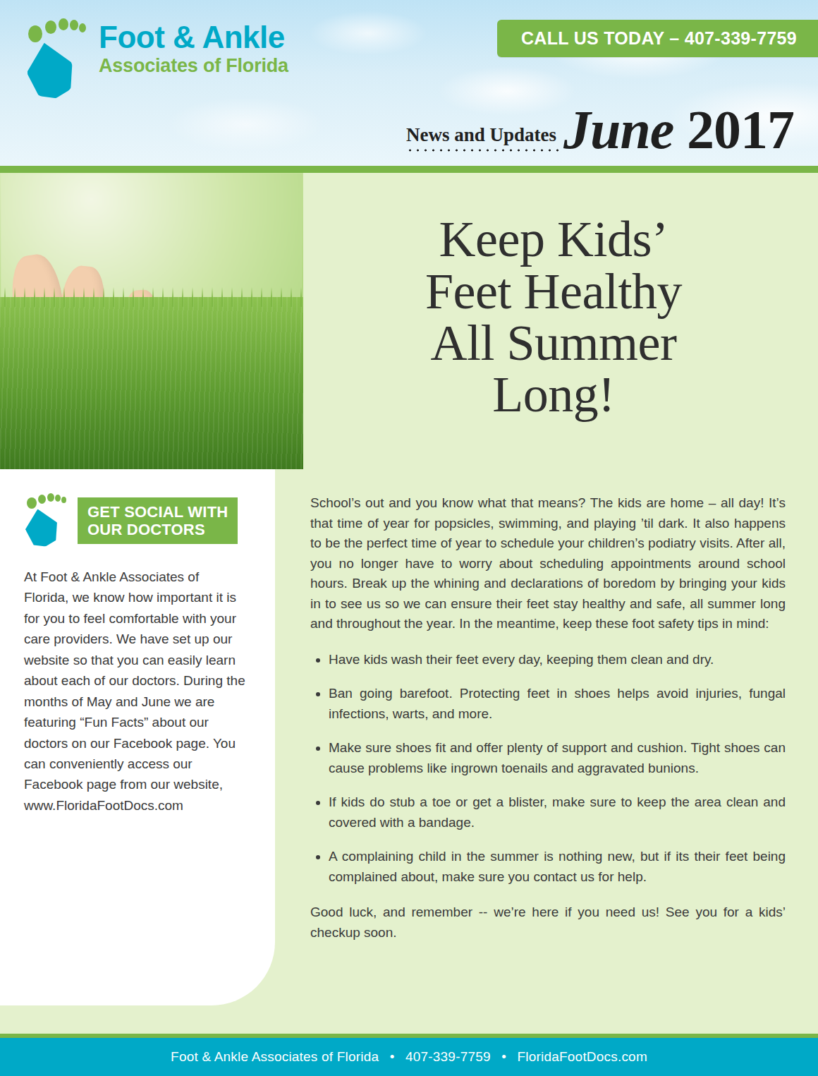CALL US TODAY – 407-339-7759
Foot & Ankle
Associates of Florida
News and Updates
June 2017
Keep Kids’
Feet Healthy
All Summer
Long!
Get Social With
Our Doctors
At Foot & Ankle Associates of Florida, we know how important it is for you to feel comfortable with your care providers. We have set up our website so that you can easily learn about each of our doctors. During the months of May and June we are featuring “Fun Facts” about our doctors on our Facebook page. You can conveniently access our Facebook page from our website, www.FloridaFootDocs.com
School’s out and you know what that means? The kids are home – all day! It’s that time of year for popsicles, swimming, and playing ’til dark. It also happens to be the perfect time of year to schedule your children’s podiatry visits. After all, you no longer have to worry about scheduling appointments around school hours. Break up the whining and declarations of boredom by bringing your kids in to see us so we can ensure their feet stay healthy and safe, all summer long and throughout the year. In the meantime, keep these foot safety tips in mind:
Have kids wash their feet every day, keeping them clean and dry.
Ban going barefoot. Protecting feet in shoes helps avoid injuries, fungal infections, warts, and more.
Make sure shoes fit and offer plenty of support and cushion. Tight shoes can cause problems like ingrown toenails and aggravated bunions.
If kids do stub a toe or get a blister, make sure to keep the area clean and covered with a bandage.
A complaining child in the summer is nothing new, but if its their feet being complained about, make sure you contact us for help.
Good luck, and remember -- we’re here if you need us! See you for a kids’ checkup soon.
Foot & Ankle Associates of Florida • 407-339-7759 • FloridaFootDocs.com